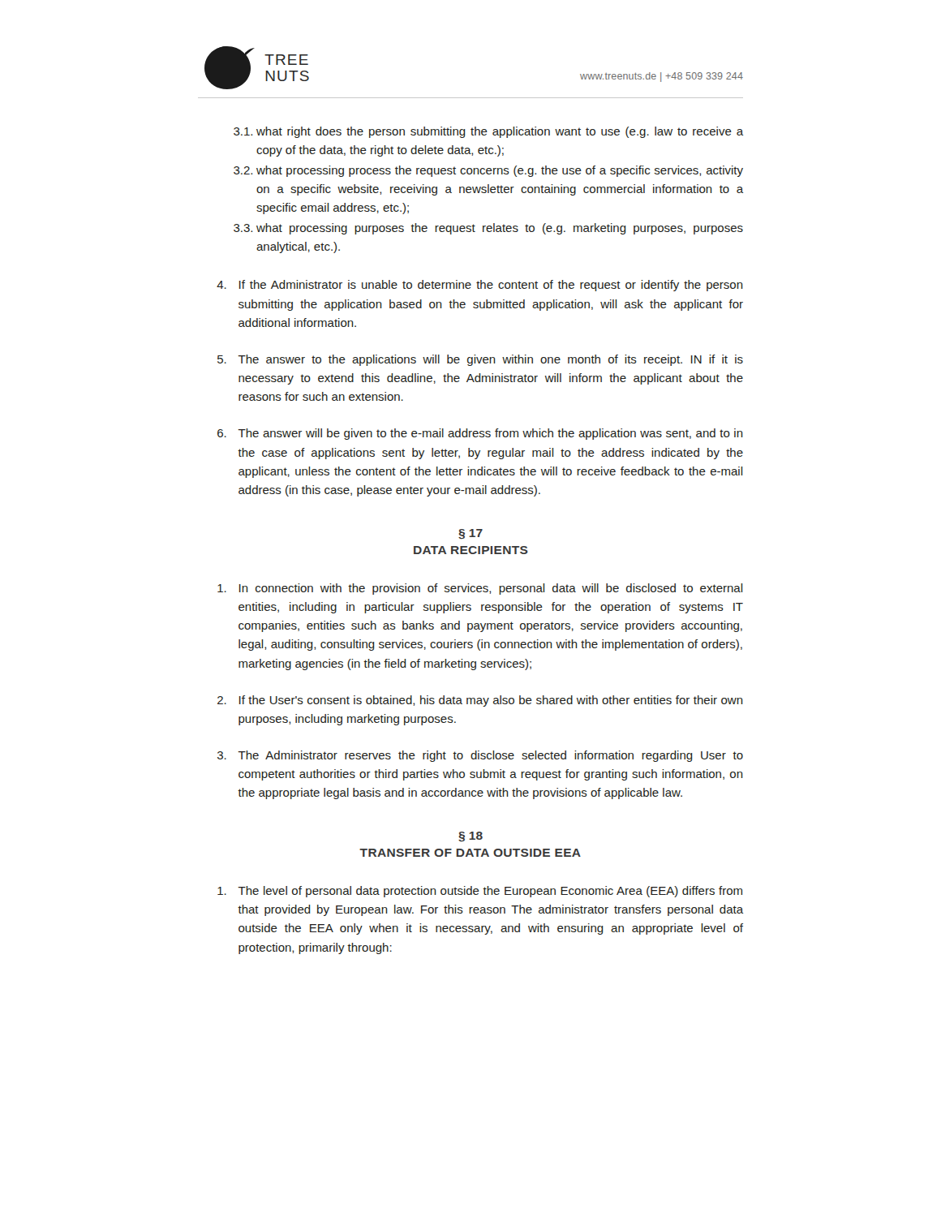Tree Nuts
www.treenuts.de | +48 509 339 244
3.1. what right does the person submitting the application want to use (e.g. law to receive a copy of the data, the right to delete data, etc.);
3.2. what processing process the request concerns (e.g. the use of a specific services, activity on a specific website, receiving a newsletter containing commercial information to a specific email address, etc.);
3.3. what processing purposes the request relates to (e.g. marketing purposes, purposes analytical, etc.).
4. If the Administrator is unable to determine the content of the request or identify the person submitting the application based on the submitted application, will ask the applicant for additional information.
5. The answer to the applications will be given within one month of its receipt. IN if it is necessary to extend this deadline, the Administrator will inform the applicant about the reasons for such an extension.
6. The answer will be given to the e-mail address from which the application was sent, and to in the case of applications sent by letter, by regular mail to the address indicated by the applicant, unless the content of the letter indicates the will to receive feedback to the e-mail address (in this case, please enter your e-mail address).
§ 17 Data recipients
1. In connection with the provision of services, personal data will be disclosed to external entities, including in particular suppliers responsible for the operation of systems IT companies, entities such as banks and payment operators, service providers accounting, legal, auditing, consulting services, couriers (in connection with the implementation of orders), marketing agencies (in the field of marketing services);
2. If the User's consent is obtained, his data may also be shared with other entities for their own purposes, including marketing purposes.
3. The Administrator reserves the right to disclose selected information regarding User to competent authorities or third parties who submit a request for granting such information, on the appropriate legal basis and in accordance with the provisions of applicable law.
§ 18 Transfer of data outside EEA
1. The level of personal data protection outside the European Economic Area (EEA) differs from that provided by European law. For this reason The administrator transfers personal data outside the EEA only when it is necessary, and with ensuring an appropriate level of protection, primarily through: